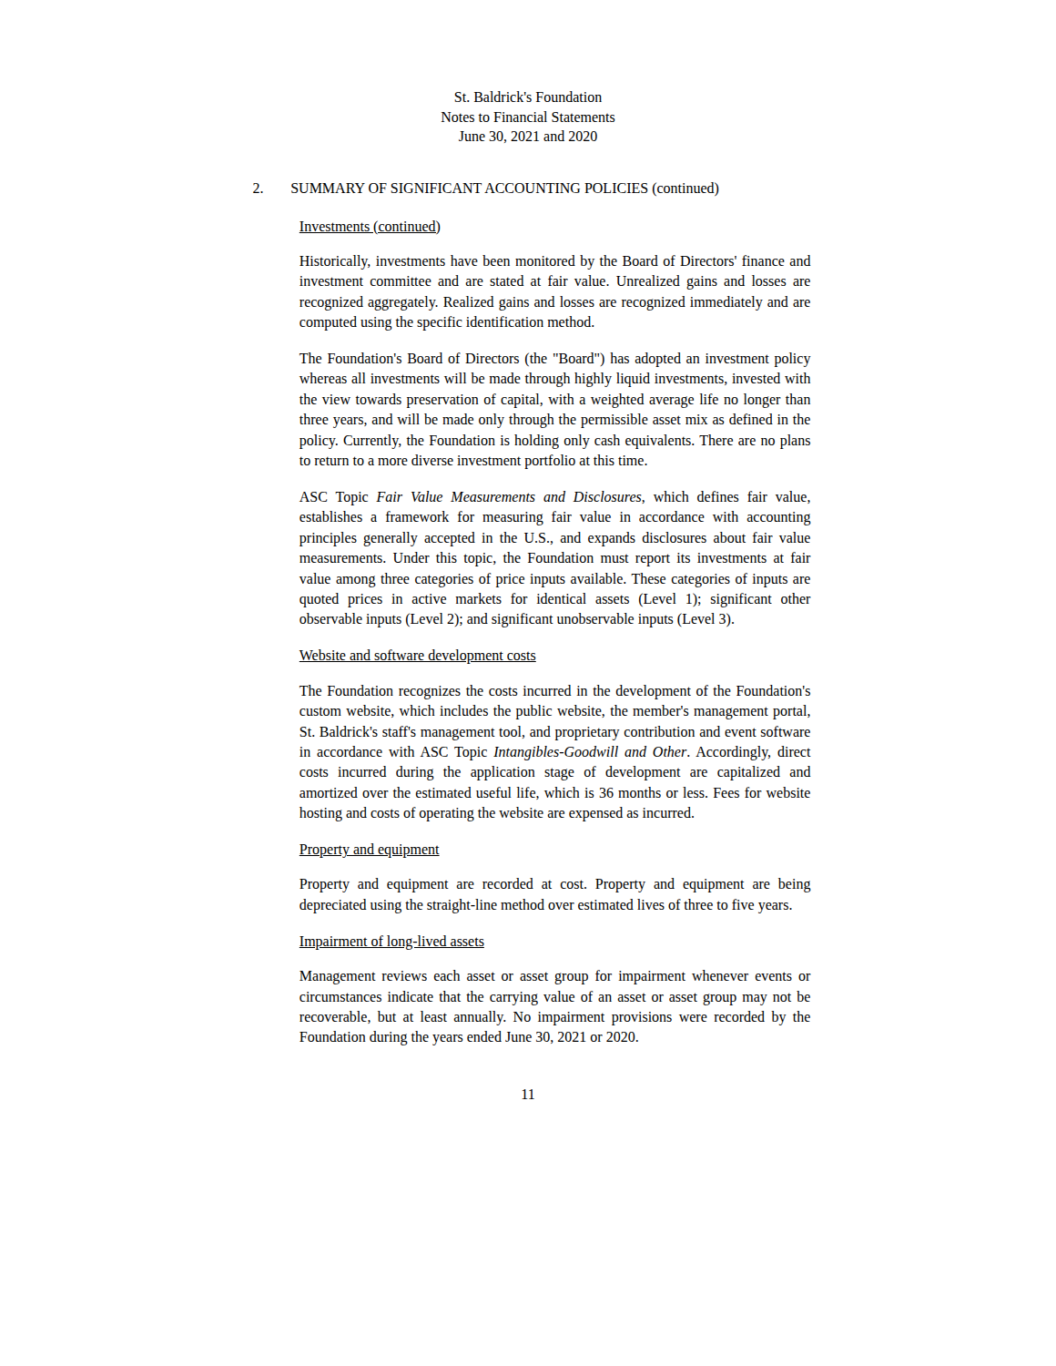St. Baldrick's Foundation
Notes to Financial Statements
June 30, 2021 and 2020
2.
SUMMARY OF SIGNIFICANT ACCOUNTING POLICIES (continued)
Investments (continued)
Historically, investments have been monitored by the Board of Directors' finance and investment committee and are stated at fair value. Unrealized gains and losses are recognized aggregately. Realized gains and losses are recognized immediately and are computed using the specific identification method.
The Foundation's Board of Directors (the "Board") has adopted an investment policy whereas all investments will be made through highly liquid investments, invested with the view towards preservation of capital, with a weighted average life no longer than three years, and will be made only through the permissible asset mix as defined in the policy. Currently, the Foundation is holding only cash equivalents. There are no plans to return to a more diverse investment portfolio at this time.
ASC Topic Fair Value Measurements and Disclosures, which defines fair value, establishes a framework for measuring fair value in accordance with accounting principles generally accepted in the U.S., and expands disclosures about fair value measurements. Under this topic, the Foundation must report its investments at fair value among three categories of price inputs available. These categories of inputs are quoted prices in active markets for identical assets (Level 1); significant other observable inputs (Level 2); and significant unobservable inputs (Level 3).
Website and software development costs
The Foundation recognizes the costs incurred in the development of the Foundation's custom website, which includes the public website, the member's management portal, St. Baldrick's staff's management tool, and proprietary contribution and event software in accordance with ASC Topic Intangibles-Goodwill and Other. Accordingly, direct costs incurred during the application stage of development are capitalized and amortized over the estimated useful life, which is 36 months or less. Fees for website hosting and costs of operating the website are expensed as incurred.
Property and equipment
Property and equipment are recorded at cost. Property and equipment are being depreciated using the straight-line method over estimated lives of three to five years.
Impairment of long-lived assets
Management reviews each asset or asset group for impairment whenever events or circumstances indicate that the carrying value of an asset or asset group may not be recoverable, but at least annually. No impairment provisions were recorded by the Foundation during the years ended June 30, 2021 or 2020.
11